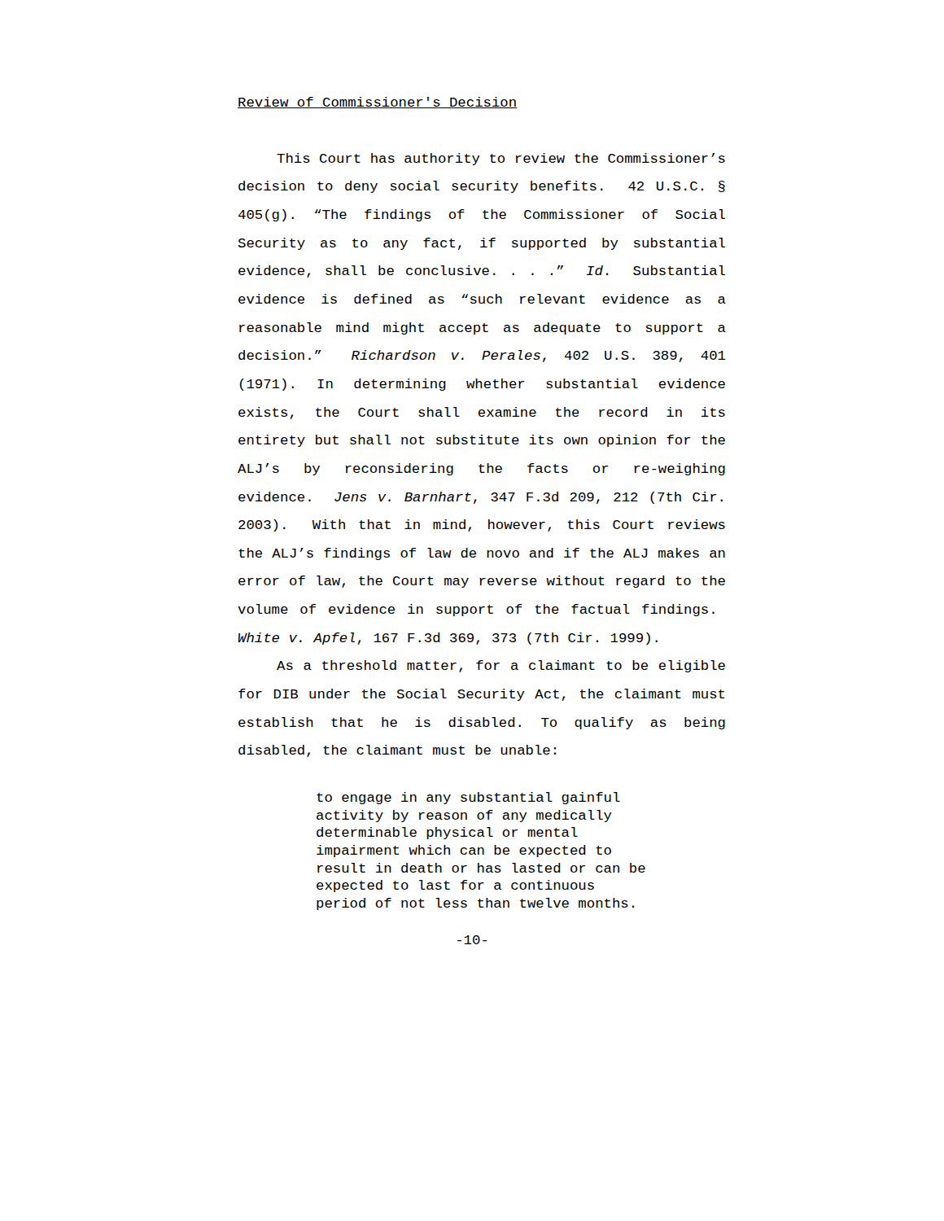Review of Commissioner's Decision
This Court has authority to review the Commissioner’s decision to deny social security benefits. 42 U.S.C. § 405(g). “The findings of the Commissioner of Social Security as to any fact, if supported by substantial evidence, shall be conclusive. . . .” Id. Substantial evidence is defined as “such relevant evidence as a reasonable mind might accept as adequate to support a decision.” Richardson v. Perales, 402 U.S. 389, 401 (1971). In determining whether substantial evidence exists, the Court shall examine the record in its entirety but shall not substitute its own opinion for the ALJ’s by reconsidering the facts or re-weighing evidence. Jens v. Barnhart, 347 F.3d 209, 212 (7th Cir. 2003). With that in mind, however, this Court reviews the ALJ’s findings of law de novo and if the ALJ makes an error of law, the Court may reverse without regard to the volume of evidence in support of the factual findings. White v. Apfel, 167 F.3d 369, 373 (7th Cir. 1999).
As a threshold matter, for a claimant to be eligible for DIB under the Social Security Act, the claimant must establish that he is disabled. To qualify as being disabled, the claimant must be unable:
to engage in any substantial gainful activity by reason of any medically determinable physical or mental impairment which can be expected to result in death or has lasted or can be expected to last for a continuous period of not less than twelve months.
-10-